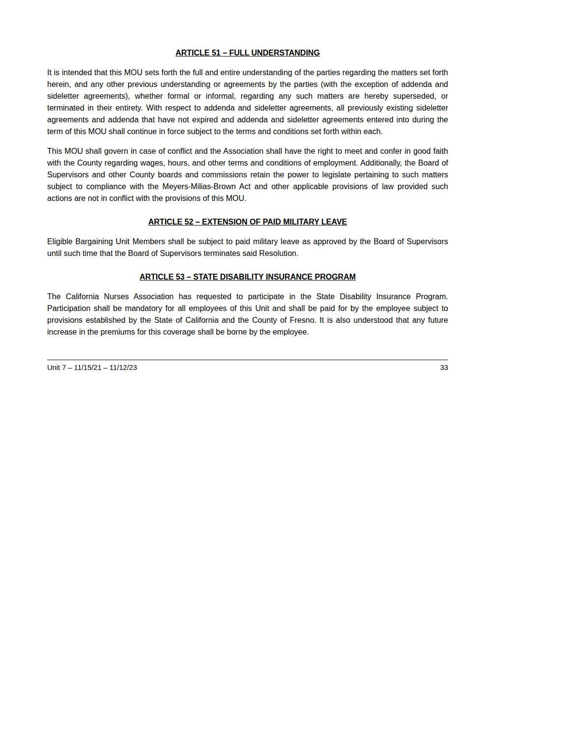ARTICLE 51 – FULL UNDERSTANDING
It is intended that this MOU sets forth the full and entire understanding of the parties regarding the matters set forth herein, and any other previous understanding or agreements by the parties (with the exception of addenda and sideletter agreements), whether formal or informal, regarding any such matters are hereby superseded, or terminated in their entirety. With respect to addenda and sideletter agreements, all previously existing sideletter agreements and addenda that have not expired and addenda and sideletter agreements entered into during the term of this MOU shall continue in force subject to the terms and conditions set forth within each.
This MOU shall govern in case of conflict and the Association shall have the right to meet and confer in good faith with the County regarding wages, hours, and other terms and conditions of employment. Additionally, the Board of Supervisors and other County boards and commissions retain the power to legislate pertaining to such matters subject to compliance with the Meyers-Milias-Brown Act and other applicable provisions of law provided such actions are not in conflict with the provisions of this MOU.
ARTICLE 52 – EXTENSION OF PAID MILITARY LEAVE
Eligible Bargaining Unit Members shall be subject to paid military leave as approved by the Board of Supervisors until such time that the Board of Supervisors terminates said Resolution.
ARTICLE 53 – STATE DISABILITY INSURANCE PROGRAM
The California Nurses Association has requested to participate in the State Disability Insurance Program. Participation shall be mandatory for all employees of this Unit and shall be paid for by the employee subject to provisions established by the State of California and the County of Fresno. It is also understood that any future increase in the premiums for this coverage shall be borne by the employee.
Unit 7 – 11/15/21 – 11/12/23 33